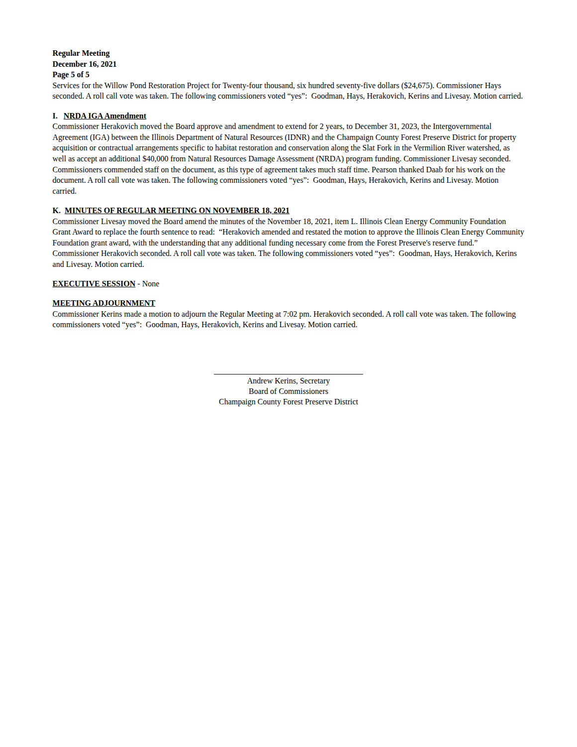Regular Meeting
December 16, 2021
Page 5 of 5
Services for the Willow Pond Restoration Project for Twenty-four thousand, six hundred seventy-five dollars ($24,675). Commissioner Hays seconded. A roll call vote was taken. The following commissioners voted “yes”: Goodman, Hays, Herakovich, Kerins and Livesay. Motion carried.
I. NRDA IGA Amendment
Commissioner Herakovich moved the Board approve and amendment to extend for 2 years, to December 31, 2023, the Intergovernmental Agreement (IGA) between the Illinois Department of Natural Resources (IDNR) and the Champaign County Forest Preserve District for property acquisition or contractual arrangements specific to habitat restoration and conservation along the Slat Fork in the Vermilion River watershed, as well as accept an additional $40,000 from Natural Resources Damage Assessment (NRDA) program funding. Commissioner Livesay seconded. Commissioners commended staff on the document, as this type of agreement takes much staff time. Pearson thanked Daab for his work on the document. A roll call vote was taken. The following commissioners voted “yes”: Goodman, Hays, Herakovich, Kerins and Livesay. Motion carried.
K. MINUTES OF REGULAR MEETING ON NOVEMBER 18, 2021
Commissioner Livesay moved the Board amend the minutes of the November 18, 2021, item L. Illinois Clean Energy Community Foundation Grant Award to replace the fourth sentence to read: “Herakovich amended and restated the motion to approve the Illinois Clean Energy Community Foundation grant award, with the understanding that any additional funding necessary come from the Forest Preserve's reserve fund.” Commissioner Herakovich seconded. A roll call vote was taken. The following commissioners voted “yes”: Goodman, Hays, Herakovich, Kerins and Livesay. Motion carried.
EXECUTIVE SESSION - None
MEETING ADJOURNMENT
Commissioner Kerins made a motion to adjourn the Regular Meeting at 7:02 pm. Herakovich seconded. A roll call vote was taken. The following commissioners voted “yes”: Goodman, Hays, Herakovich, Kerins and Livesay. Motion carried.
Andrew Kerins, Secretary
Board of Commissioners
Champaign County Forest Preserve District